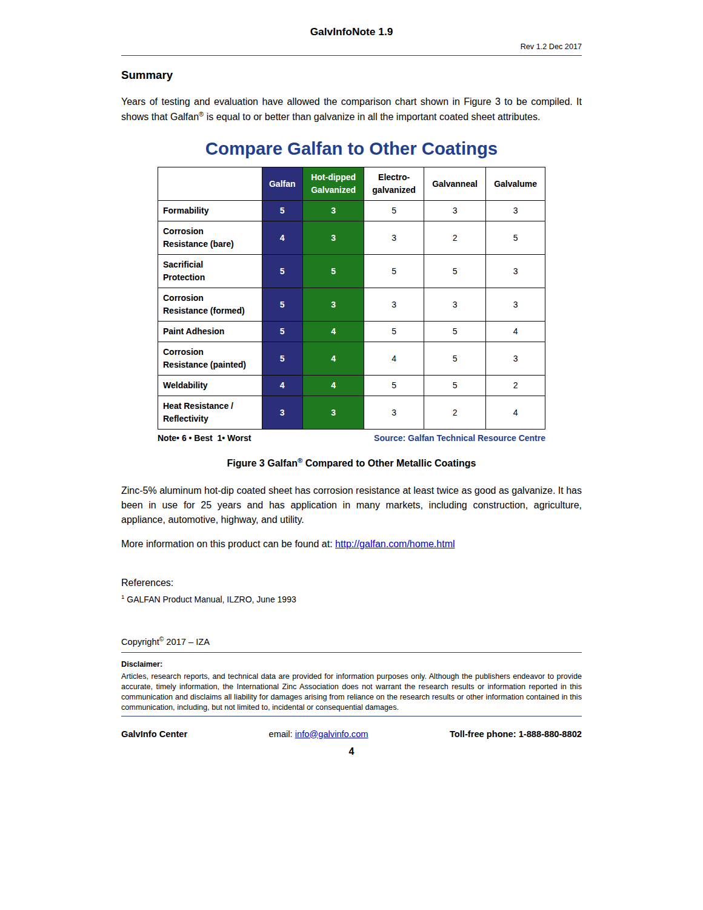GalvInfoNote 1.9
Rev 1.2 Dec 2017
Summary
Years of testing and evaluation have allowed the comparison chart shown in Figure 3 to be compiled. It shows that Galfan® is equal to or better than galvanize in all the important coated sheet attributes.
Compare Galfan to Other Coatings
| | Galfan | Hot-dipped Galvanized | Electro- galvanized | Galvanneal | Galvalume |
| --- | --- | --- | --- | --- | --- |
| Formability | 5 | 3 | 5 | 3 | 3 |
| Corrosion Resistance (bare) | 4 | 3 | 3 | 2 | 5 |
| Sacrificial Protection | 5 | 5 | 5 | 5 | 3 |
| Corrosion Resistance (formed) | 5 | 3 | 3 | 3 | 3 |
| Paint Adhesion | 5 | 4 | 5 | 5 | 4 |
| Corrosion Resistance (painted) | 5 | 4 | 4 | 5 | 3 |
| Weldability | 4 | 4 | 5 | 5 | 2 |
| Heat Resistance / Reflectivity | 3 | 3 | 3 | 2 | 4 |
Note• 6 • Best 1• Worst
Source: Galfan Technical Resource Centre
Figure 3 Galfan® Compared to Other Metallic Coatings
Zinc-5% aluminum hot-dip coated sheet has corrosion resistance at least twice as good as galvanize. It has been in use for 25 years and has application in many markets, including construction, agriculture, appliance, automotive, highway, and utility.
More information on this product can be found at: http://galfan.com/home.html
References:
1 GALFAN Product Manual, ILZRO, June 1993
Copyright© 2017 – IZA
Disclaimer:
Articles, research reports, and technical data are provided for information purposes only. Although the publishers endeavor to provide accurate, timely information, the International Zinc Association does not warrant the research results or information reported in this communication and disclaims all liability for damages arising from reliance on the research results or other information contained in this communication, including, but not limited to, incidental or consequential damages.
GalvInfo Center
email: info@galvinfo.com
Toll-free phone: 1-888-880-8802
4